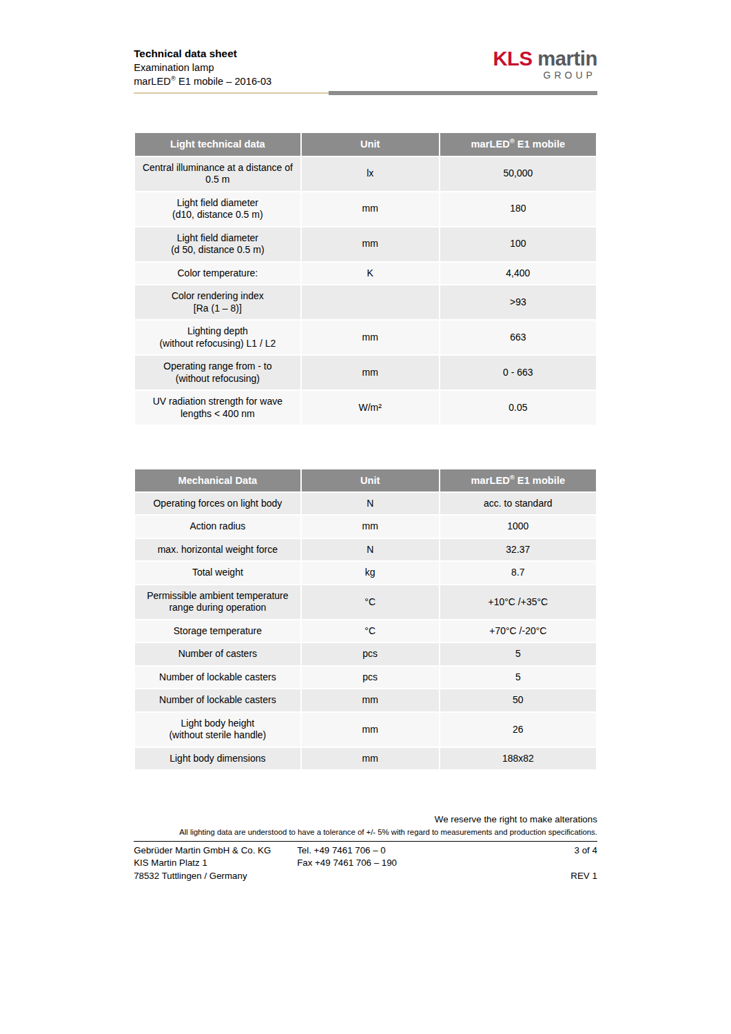Technical data sheet
Examination lamp
marLED® E1 mobile – 2016-03
KLS martin
GROUP
| Light technical data | Unit | marLED ® E1 mobile |
| --- | --- | --- |
| Central illuminance at a distance of 0.5 m | lx | 50,000 |
| Light field diameter (d10, distance 0.5 m) | mm | 180 |
| Light field diameter (d 50, distance 0.5 m) | mm | 100 |
| Color temperature: | K | 4,400 |
| Color rendering index [Ra (1 – 8)] | | >93 |
| Lighting depth (without refocusing) L1 / L2 | mm | 663 |
| Operating range from - to (without refocusing) | mm | 0 - 663 |
| UV radiation strength for wave lengths < 400 nm | W/m² | 0.05 |
| Mechanical Data | Unit | marLED ® E1 mobile |
| --- | --- | --- |
| Operating forces on light body | N | acc. to standard |
| Action radius | mm | 1000 |
| max. horizontal weight force | N | 32.37 |
| Total weight | kg | 8.7 |
| Permissible ambient temperature range during operation | °C | +10°C /+35°C |
| Storage temperature | °C | +70°C /-20°C |
| Number of casters | pcs | 5 |
| Number of lockable casters | pcs | 5 |
| Number of lockable casters | mm | 50 |
| Light body height (without sterile handle) | mm | 26 |
| Light body dimensions | mm | 188x82 |
We reserve the right to make alterations
All lighting data are understood to have a tolerance of +/- 5% with regard to measurements and production specifications.
Gebrüder Martin GmbH & Co. KG
KIS Martin Platz 1
78532 Tuttlingen / Germany
Tel. +49 7461 706 – 0
Fax +49 7461 706 – 190
3 of 4
REV 1